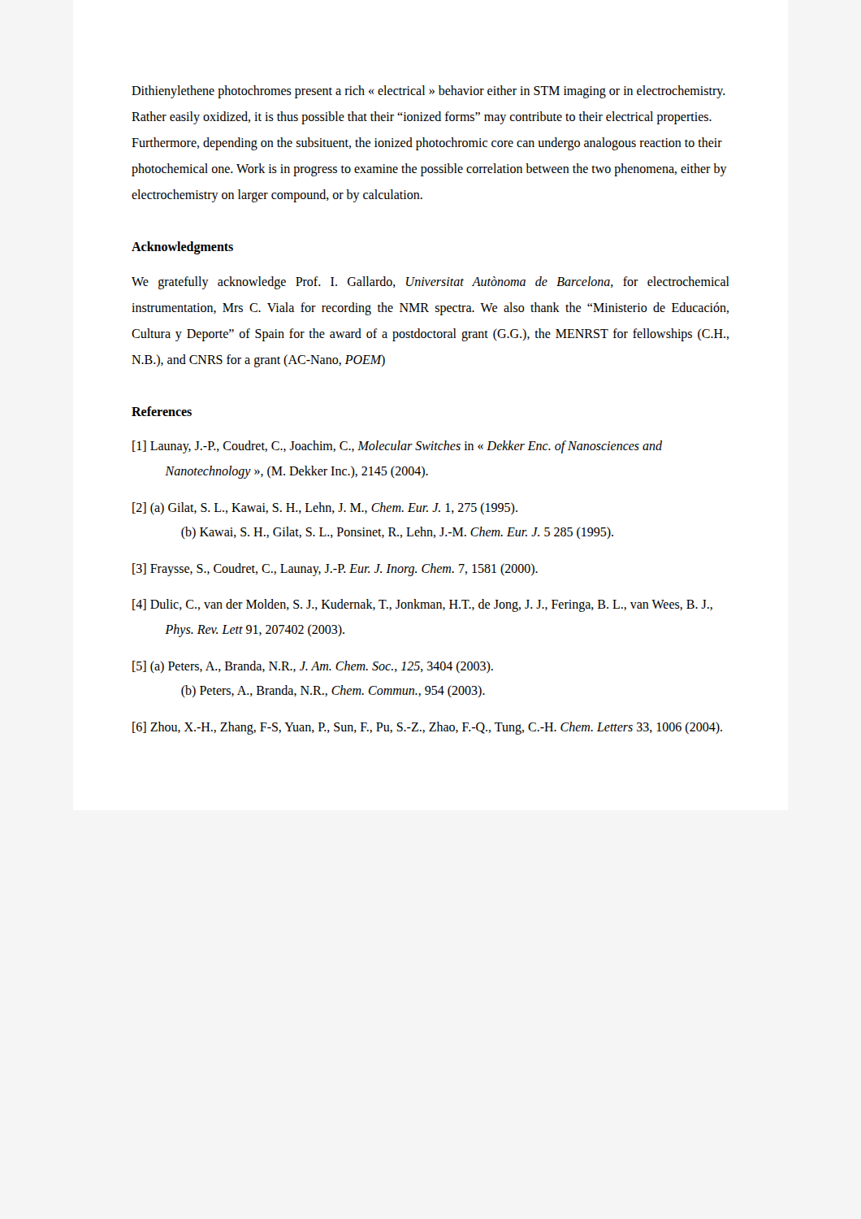Dithienylethene photochromes present a rich « electrical » behavior either in STM imaging or in electrochemistry. Rather easily oxidized, it is thus possible that their “ionized forms” may contribute to their electrical properties. Furthermore, depending on the subsituent, the ionized photochromic core can undergo analogous reaction to their photochemical one. Work is in progress to examine the possible correlation between the two phenomena, either by electrochemistry on larger compound, or by calculation.
Acknowledgments
We gratefully acknowledge Prof. I. Gallardo, Universitat Autònoma de Barcelona, for electrochemical instrumentation, Mrs C. Viala for recording the NMR spectra. We also thank the “Ministerio de Educación, Cultura y Deporte” of Spain for the award of a postdoctoral grant (G.G.), the MENRST for fellowships (C.H., N.B.), and CNRS for a grant (AC-Nano, POEM)
References
[1] Launay, J.-P., Coudret, C., Joachim, C., Molecular Switches in « Dekker Enc. of Nanosciences and Nanotechnology », (M. Dekker Inc.), 2145 (2004).
[2] (a) Gilat, S. L., Kawai, S. H., Lehn, J. M., Chem. Eur. J. 1, 275 (1995). (b) Kawai, S. H., Gilat, S. L., Ponsinet, R., Lehn, J.-M. Chem. Eur. J. 5 285 (1995).
[3] Fraysse, S., Coudret, C., Launay, J.-P. Eur. J. Inorg. Chem. 7, 1581 (2000).
[4] Dulic, C., van der Molden, S. J., Kudernak, T., Jonkman, H.T., de Jong, J. J., Feringa, B. L., van Wees, B. J., Phys. Rev. Lett 91, 207402 (2003).
[5] (a) Peters, A., Branda, N.R., J. Am. Chem. Soc., 125, 3404 (2003). (b) Peters, A., Branda, N.R., Chem. Commun., 954 (2003).
[6] Zhou, X.-H., Zhang, F-S, Yuan, P., Sun, F., Pu, S.-Z., Zhao, F.-Q., Tung, C.-H. Chem. Letters 33, 1006 (2004).